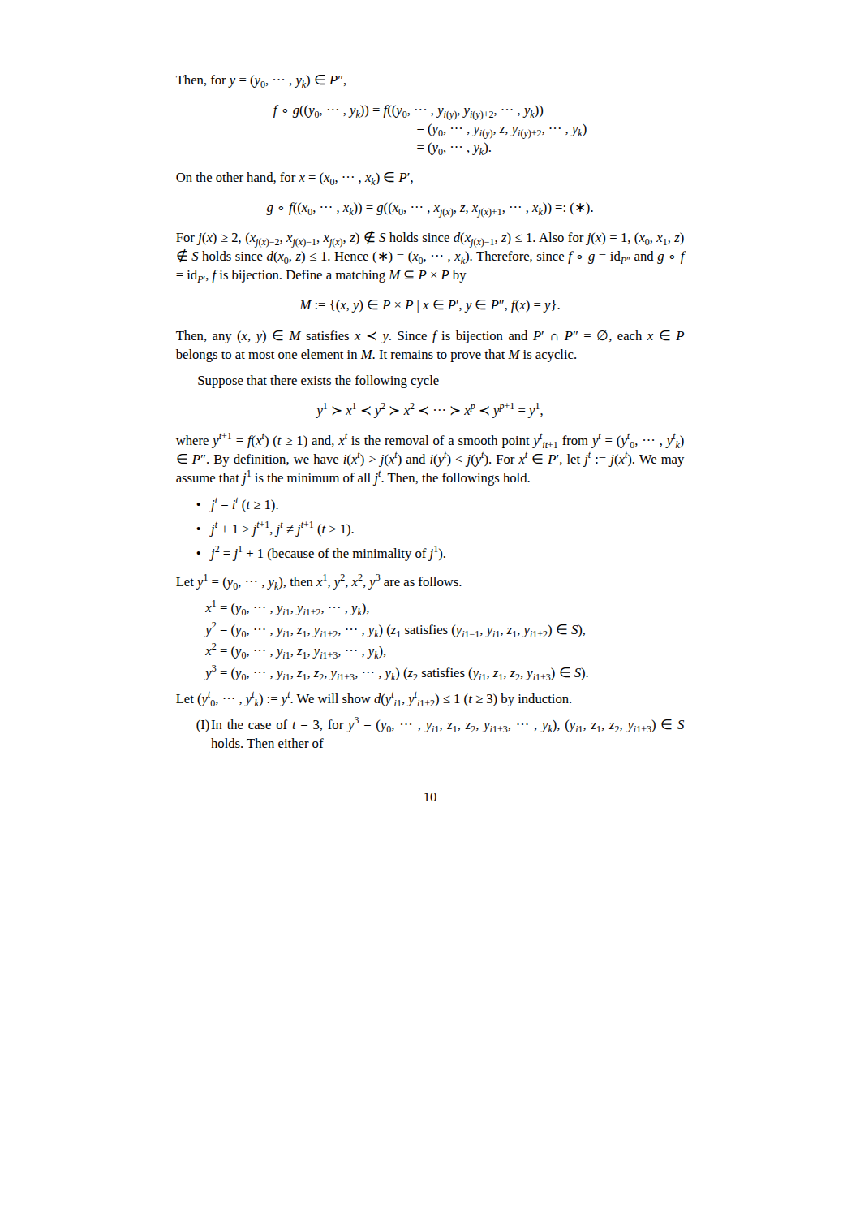Then, for y = (y0, ··· , yk) ∈ P″,
f ∘ g((y0, ··· , yk)) = f((y0, ··· , yi(y), yi(y)+2, ··· , yk)) = (y0, ··· , yi(y), z, yi(y)+2, ··· , yk) = (y0, ··· , yk).
On the other hand, for x = (x0, ··· , xk) ∈ P′,
g ∘ f((x0, ··· , xk)) = g((x0, ··· , xj(x), z, xj(x)+1, ··· , xk)) =: (∗).
For j(x) ≥ 2, (xj(x)−2, xj(x)−1, xj(x), z) ∉ S holds since d(xj(x)−1, z) ≤ 1. Also for j(x) = 1, (x0, x1, z) ∉ S holds since d(x0, z) ≤ 1. Hence (∗) = (x0, ··· , xk). Therefore, since f ∘ g = idP″ and g ∘ f = idP′, f is bijection. Define a matching M ⊆ P × P by
M := {(x, y) ∈ P × P | x ∈ P′, y ∈ P″, f(x) = y}.
Then, any (x, y) ∈ M satisfies x ≺ y. Since f is bijection and P′ ∩ P″ = ∅, each x ∈ P belongs to at most one element in M. It remains to prove that M is acyclic.
Suppose that there exists the following cycle
y1 ≻ x1 ≺ y2 ≻ x2 ≺ ··· ≻ xp ≺ yp+1 = y1,
where yt+1 = f(xt) (t ≥ 1) and, xt is the removal of a smooth point ytit+1 from yt = (yt0, ··· , ytk) ∈ P″. By definition, we have i(xt) > j(xt) and i(yt) < j(yt). For xt ∈ P′, let jt := j(xt). We may assume that j1 is the minimum of all jt. Then, the followings hold.
jt = it (t ≥ 1).
jt + 1 ≥ jt+1, jt ≠ jt+1 (t ≥ 1).
j2 = j1 + 1 (because of the minimality of j1).
Let y1 = (y0, ··· , yk), then x1, y2, x2, y3 are as follows.
x1 = (y0, ··· , yi1, yi1+2, ··· , yk), y2 = (y0, ··· , yi1, z1, yi1+2, ··· , yk) (z1 satisfies (yi1−1, yi1, z1, yi1+2) ∈ S), x2 = (y0, ··· , yi1, z1, yi1+3, ··· , yk), y3 = (y0, ··· , yi1, z1, z2, yi1+3, ··· , yk) (z2 satisfies (yi1, z1, z2, yi1+3) ∈ S).
Let (yt0, ··· , ytk) := yt. We will show d(yti1, yti1+2) ≤ 1 (t ≥ 3) by induction.
(I) In the case of t = 3, for y3 = (y0, ··· , yi1, z1, z2, yi1+3, ··· , yk), (yi1, z1, z2, yi1+3) ∈ S holds. Then either of
10